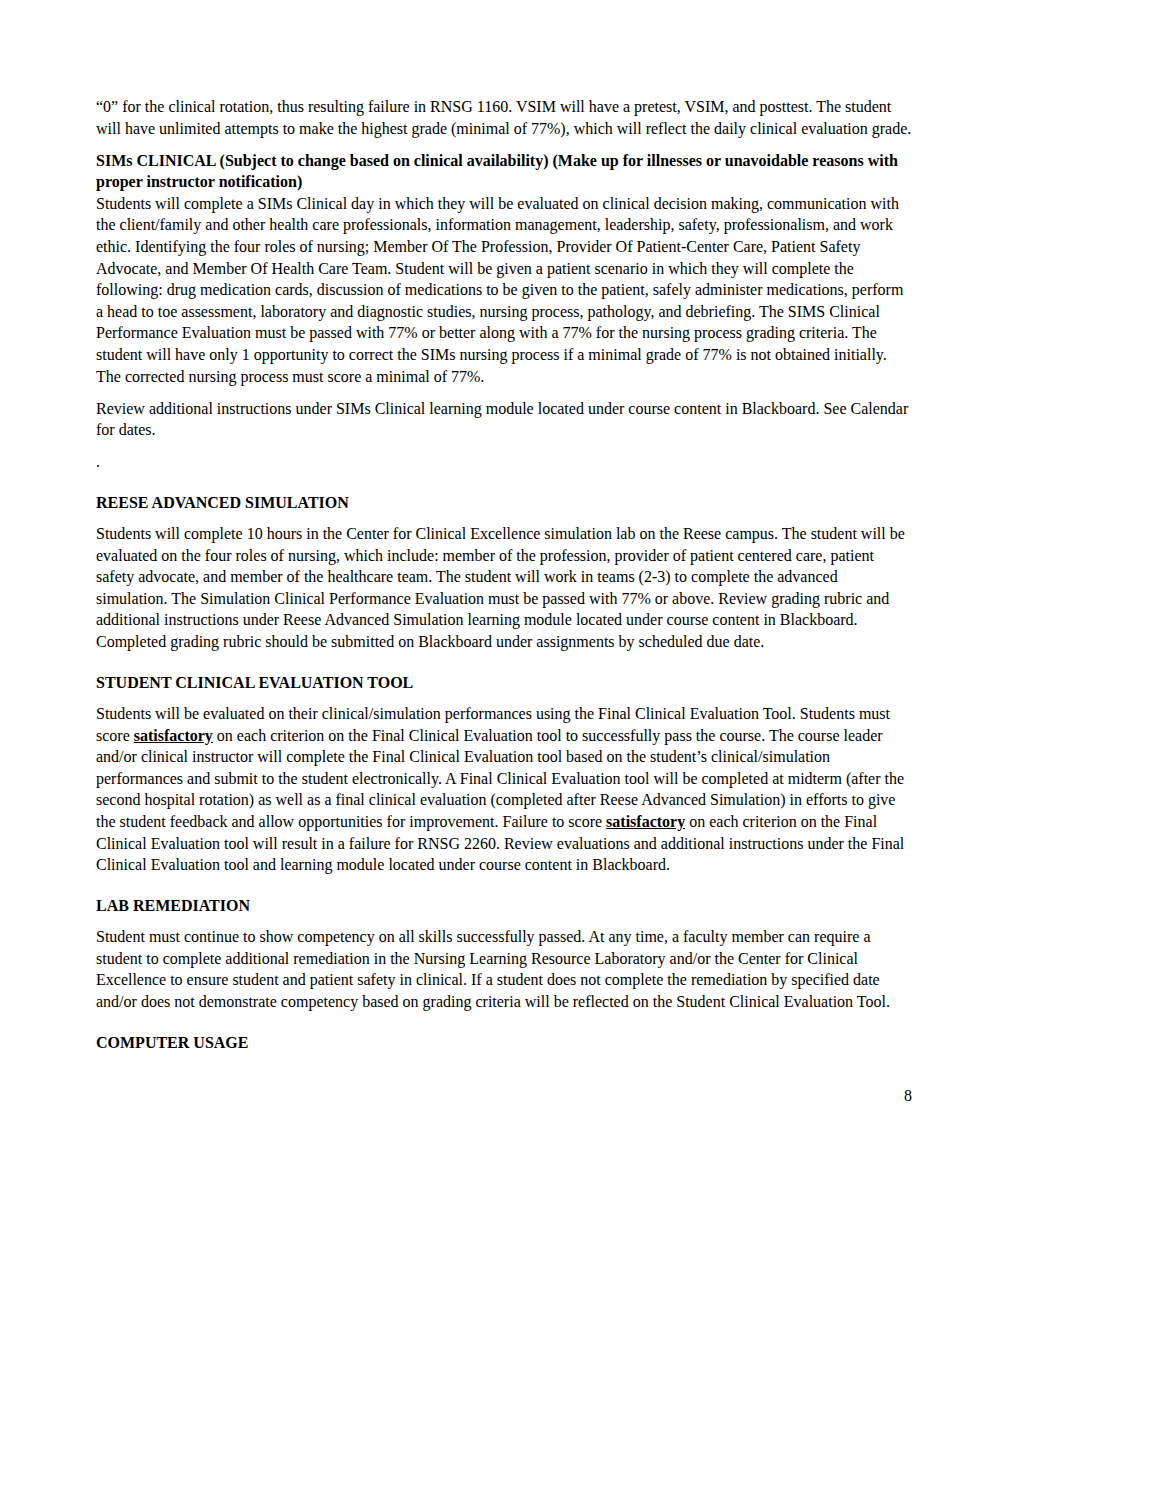“0” for the clinical rotation, thus resulting failure in RNSG 1160. VSIM will have a pretest, VSIM, and posttest. The student will have unlimited attempts to make the highest grade (minimal of 77%), which will reflect the daily clinical evaluation grade.
SIMs CLINICAL (Subject to change based on clinical availability) (Make up for illnesses or unavoidable reasons with proper instructor notification)
Students will complete a SIMs Clinical day in which they will be evaluated on clinical decision making, communication with the client/family and other health care professionals, information management, leadership, safety, professionalism, and work ethic. Identifying the four roles of nursing; Member Of The Profession, Provider Of Patient-Center Care, Patient Safety Advocate, and Member Of Health Care Team. Student will be given a patient scenario in which they will complete the following: drug medication cards, discussion of medications to be given to the patient, safely administer medications, perform a head to toe assessment, laboratory and diagnostic studies, nursing process, pathology, and debriefing. The SIMS Clinical Performance Evaluation must be passed with 77% or better along with a 77% for the nursing process grading criteria. The student will have only 1 opportunity to correct the SIMs nursing process if a minimal grade of 77% is not obtained initially. The corrected nursing process must score a minimal of 77%.
Review additional instructions under SIMs Clinical learning module located under course content in Blackboard. See Calendar for dates.
.
Reese Advanced Simulation
Students will complete 10 hours in the Center for Clinical Excellence simulation lab on the Reese campus. The student will be evaluated on the four roles of nursing, which include: member of the profession, provider of patient centered care, patient safety advocate, and member of the healthcare team. The student will work in teams (2-3) to complete the advanced simulation. The Simulation Clinical Performance Evaluation must be passed with 77% or above. Review grading rubric and additional instructions under Reese Advanced Simulation learning module located under course content in Blackboard. Completed grading rubric should be submitted on Blackboard under assignments by scheduled due date.
Student Clinical Evaluation Tool
Students will be evaluated on their clinical/simulation performances using the Final Clinical Evaluation Tool. Students must score satisfactory on each criterion on the Final Clinical Evaluation tool to successfully pass the course. The course leader and/or clinical instructor will complete the Final Clinical Evaluation tool based on the student’s clinical/simulation performances and submit to the student electronically. A Final Clinical Evaluation tool will be completed at midterm (after the second hospital rotation) as well as a final clinical evaluation (completed after Reese Advanced Simulation) in efforts to give the student feedback and allow opportunities for improvement. Failure to score satisfactory on each criterion on the Final Clinical Evaluation tool will result in a failure for RNSG 2260. Review evaluations and additional instructions under the Final Clinical Evaluation tool and learning module located under course content in Blackboard.
Lab Remediation
Student must continue to show competency on all skills successfully passed. At any time, a faculty member can require a student to complete additional remediation in the Nursing Learning Resource Laboratory and/or the Center for Clinical Excellence to ensure student and patient safety in clinical. If a student does not complete the remediation by specified date and/or does not demonstrate competency based on grading criteria will be reflected on the Student Clinical Evaluation Tool.
Computer Usage
8